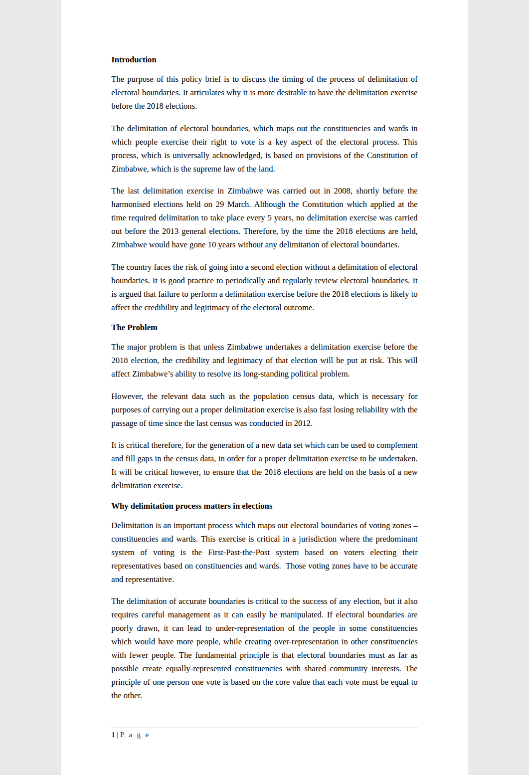Introduction
The purpose of this policy brief is to discuss the timing of the process of delimitation of electoral boundaries. It articulates why it is more desirable to have the delimitation exercise before the 2018 elections.
The delimitation of electoral boundaries, which maps out the constituencies and wards in which people exercise their right to vote is a key aspect of the electoral process. This process, which is universally acknowledged, is based on provisions of the Constitution of Zimbabwe, which is the supreme law of the land.
The last delimitation exercise in Zimbabwe was carried out in 2008, shortly before the harmonised elections held on 29 March. Although the Constitution which applied at the time required delimitation to take place every 5 years, no delimitation exercise was carried out before the 2013 general elections. Therefore, by the time the 2018 elections are held, Zimbabwe would have gone 10 years without any delimitation of electoral boundaries.
The country faces the risk of going into a second election without a delimitation of electoral boundaries. It is good practice to periodically and regularly review electoral boundaries. It is argued that failure to perform a delimitation exercise before the 2018 elections is likely to affect the credibility and legitimacy of the electoral outcome.
The Problem
The major problem is that unless Zimbabwe undertakes a delimitation exercise before the 2018 election, the credibility and legitimacy of that election will be put at risk. This will affect Zimbabwe’s ability to resolve its long-standing political problem.
However, the relevant data such as the population census data, which is necessary for purposes of carrying out a proper delimitation exercise is also fast losing reliability with the passage of time since the last census was conducted in 2012.
It is critical therefore, for the generation of a new data set which can be used to complement and fill gaps in the census data, in order for a proper delimitation exercise to be undertaken. It will be critical however, to ensure that the 2018 elections are held on the basis of a new delimitation exercise.
Why delimitation process matters in elections
Delimitation is an important process which maps out electoral boundaries of voting zones – constituencies and wards. This exercise is critical in a jurisdiction where the predominant system of voting is the First-Past-the-Post system based on voters electing their representatives based on constituencies and wards. Those voting zones have to be accurate and representative.
The delimitation of accurate boundaries is critical to the success of any election, but it also requires careful management as it can easily be manipulated. If electoral boundaries are poorly drawn, it can lead to under-representation of the people in some constituencies which would have more people, while creating over-representation in other constituencies with fewer people. The fundamental principle is that electoral boundaries must as far as possible create equally-represented constituencies with shared community interests. The principle of one person one vote is based on the core value that each vote must be equal to the other.
1|P a g e